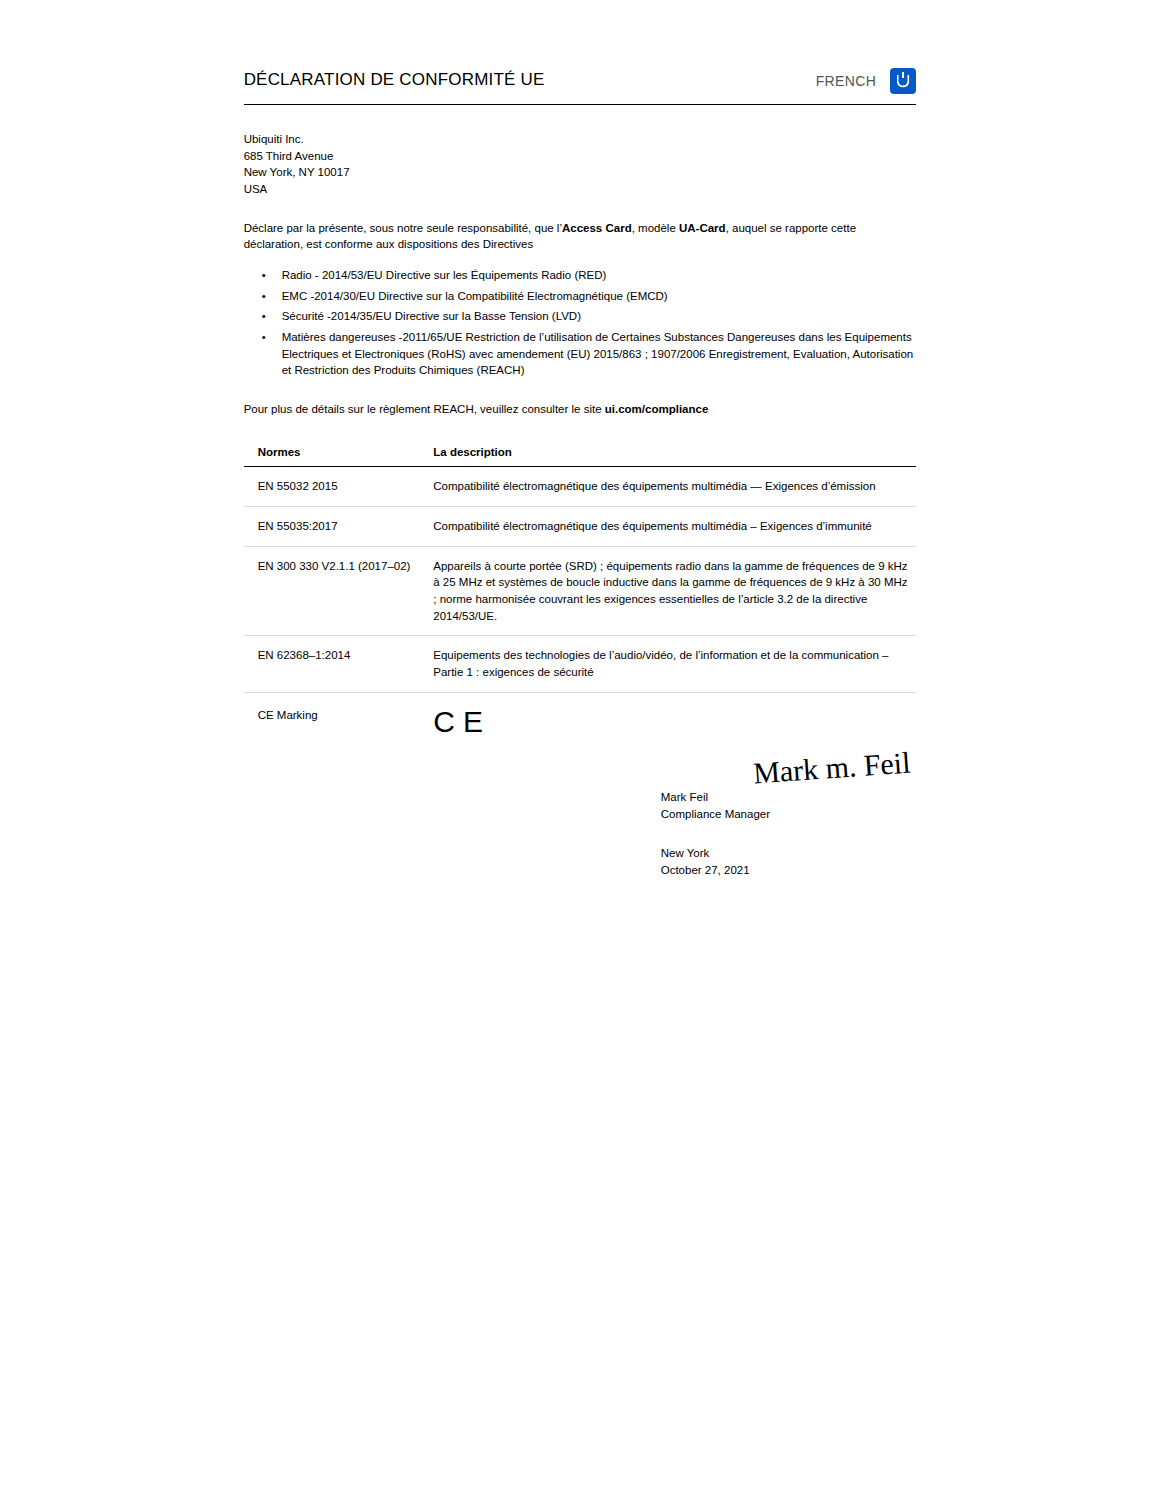Déclaration de conformité UE
French
Ubiquiti Inc.
685 Third Avenue
New York, NY 10017
USA
Déclare par la présente, sous notre seule responsabilité, que l’Access Card, modèle UA-Card, auquel se rapporte cette déclaration, est conforme aux dispositions des Directives
Radio - 2014/53/EU Directive sur les Équipements Radio (RED)
EMC -2014/30/EU Directive sur la Compatibilité Electromagnétique (EMCD)
Sécurité -2014/35/EU Directive sur la Basse Tension (LVD)
Matières dangereuses -2011/65/UE Restriction de l’utilisation de Certaines Substances Dangereuses dans les Equipements Electriques et Electroniques (RoHS) avec amendement (EU) 2015/863 ; 1907/2006 Enregistrement, Evaluation, Autorisation et Restriction des Produits Chimiques (REACH)
Pour plus de détails sur le règlement REACH, veuillez consulter le site ui.com/compliance
| Normes | La description |
| --- | --- |
| EN 55032 2015 | Compatibilité électromagnétique des équipements multimédia — Exigences d’émission |
| EN 55035:2017 | Compatibilité électromagnétique des équipements multimédia – Exigences d’immunité |
| EN 300 330 V2.1.1 (2017–02) | Appareils à courte portée (SRD) ; équipements radio dans la gamme de fréquences de 9 kHz à 25 MHz et systèmes de boucle inductive dans la gamme de fréquences de 9 kHz à 30 MHz ; norme harmonisée couvrant les exigences essentielles de l’article 3.2 de la directive 2014/53/UE. |
| EN 62368–1:2014 | Equipements des technologies de l’audio/vidéo, de l’information et de la communication – Partie 1 : exigences de sécurité |
| CE Marking | C E |
Mark m. Feil
Mark Feil
Compliance Manager
New York
October 27, 2021